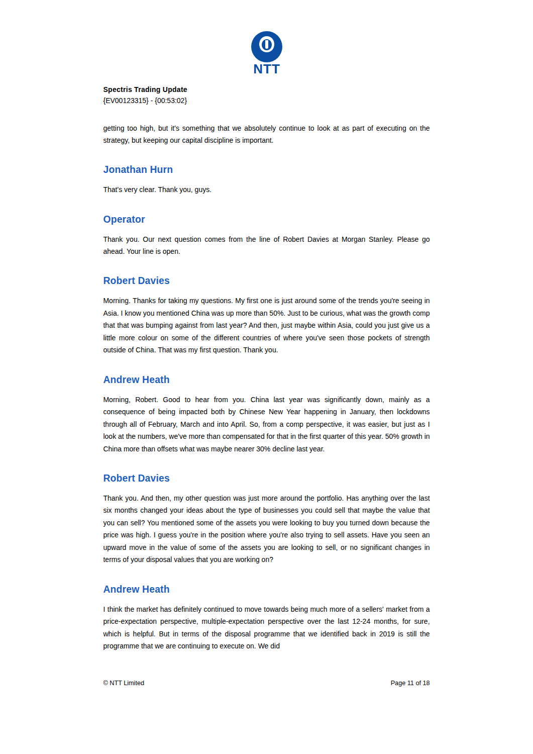NTT
Spectris Trading Update
{EV00123315} - {00:53:02}
getting too high, but it's something that we absolutely continue to look at as part of executing on the strategy, but keeping our capital discipline is important.
Jonathan Hurn
That's very clear. Thank you, guys.
Operator
Thank you. Our next question comes from the line of Robert Davies at Morgan Stanley. Please go ahead. Your line is open.
Robert Davies
Morning. Thanks for taking my questions. My first one is just around some of the trends you're seeing in Asia. I know you mentioned China was up more than 50%. Just to be curious, what was the growth comp that that was bumping against from last year? And then, just maybe within Asia, could you just give us a little more colour on some of the different countries of where you've seen those pockets of strength outside of China. That was my first question. Thank you.
Andrew Heath
Morning, Robert. Good to hear from you. China last year was significantly down, mainly as a consequence of being impacted both by Chinese New Year happening in January, then lockdowns through all of February, March and into April. So, from a comp perspective, it was easier, but just as I look at the numbers, we've more than compensated for that in the first quarter of this year. 50% growth in China more than offsets what was maybe nearer 30% decline last year.
Robert Davies
Thank you. And then, my other question was just more around the portfolio. Has anything over the last six months changed your ideas about the type of businesses you could sell that maybe the value that you can sell? You mentioned some of the assets you were looking to buy you turned down because the price was high. I guess you're in the position where you're also trying to sell assets. Have you seen an upward move in the value of some of the assets you are looking to sell, or no significant changes in terms of your disposal values that you are working on?
Andrew Heath
I think the market has definitely continued to move towards being much more of a sellers' market from a price-expectation perspective, multiple-expectation perspective over the last 12-24 months, for sure, which is helpful. But in terms of the disposal programme that we identified back in 2019 is still the programme that we are continuing to execute on. We did
© NTT Limited
Page 11 of 18